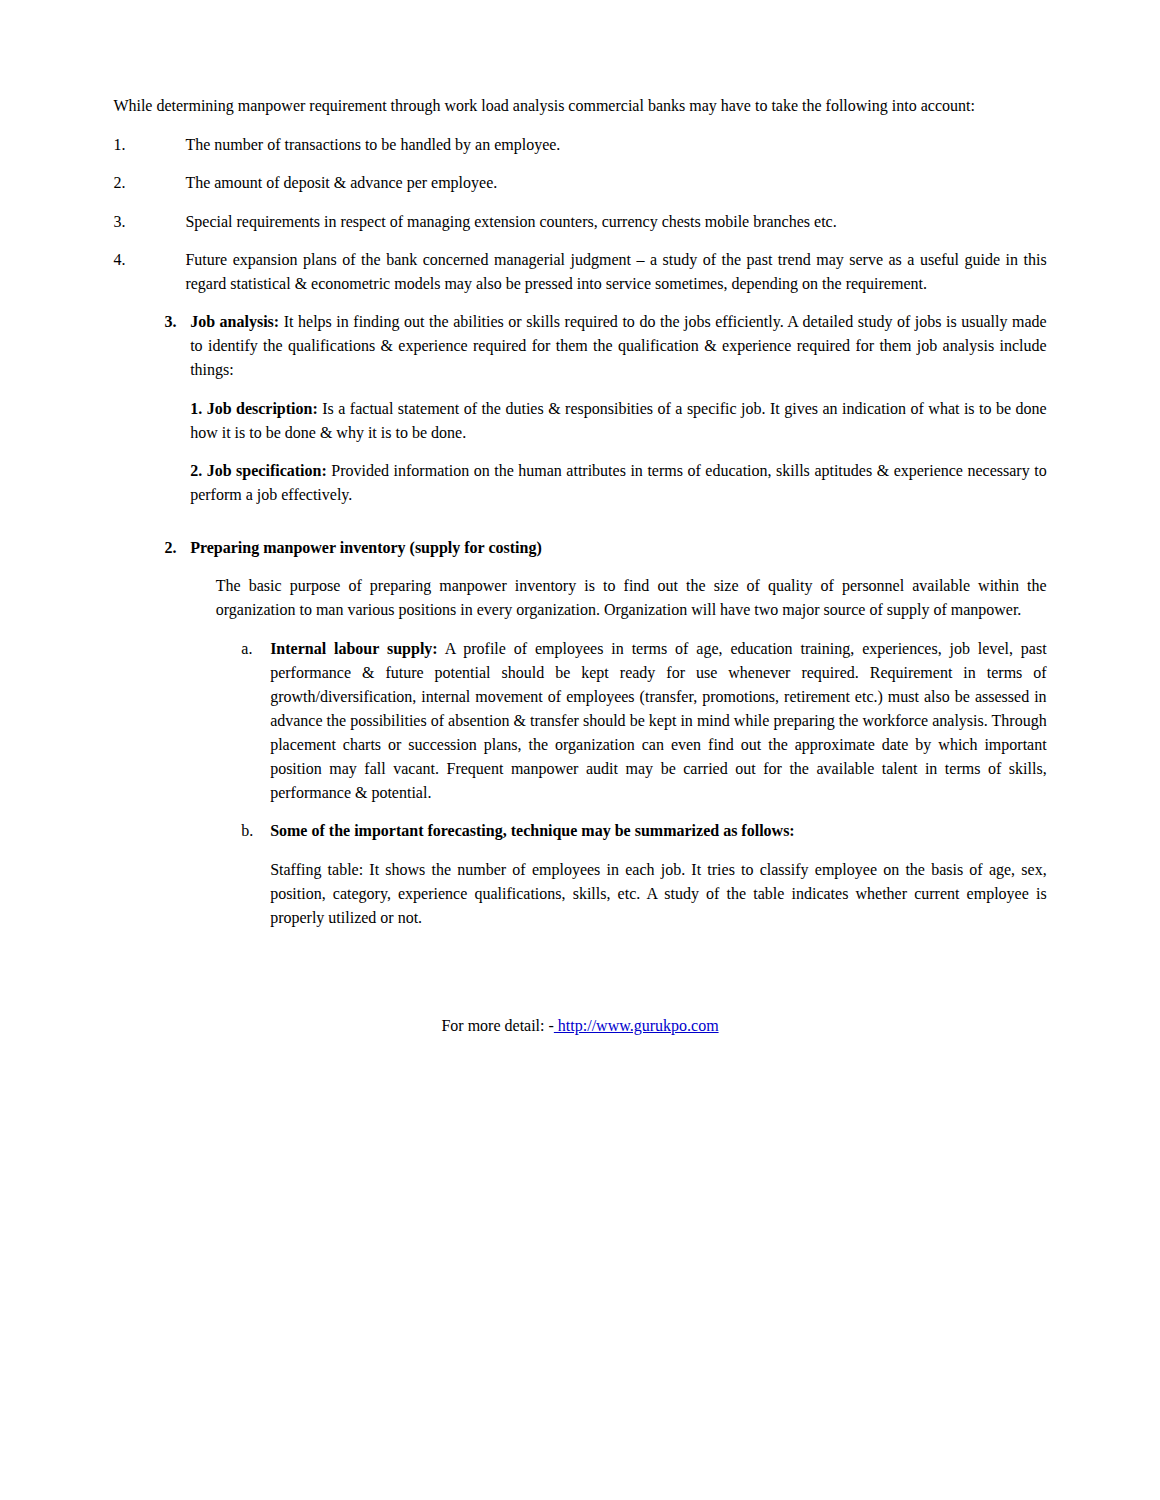While determining manpower requirement through work load analysis commercial banks may have to take the following into account:
1.
The number of transactions to be handled by an employee.
2.
The amount of deposit & advance per employee.
3.
Special requirements in respect of managing extension counters, currency chests mobile branches etc.
4.
Future expansion plans of the bank concerned managerial judgment – a study of the past trend may serve as a useful guide in this regard statistical & econometric models may also be pressed into service sometimes, depending on the requirement.
3.
Job analysis: It helps in finding out the abilities or skills required to do the jobs efficiently. A detailed study of jobs is usually made to identify the qualifications & experience required for them the qualification & experience required for them job analysis include things:
1. Job description: Is a factual statement of the duties & responsibities of a specific job. It gives an indication of what is to be done how it is to be done & why it is to be done.
2. Job specification: Provided information on the human attributes in terms of education, skills aptitudes & experience necessary to perform a job effectively.
2.
Preparing manpower inventory (supply for costing)
The basic purpose of preparing manpower inventory is to find out the size of quality of personnel available within the organization to man various positions in every organization. Organization will have two major source of supply of manpower.
a.
Internal labour supply: A profile of employees in terms of age, education training, experiences, job level, past performance & future potential should be kept ready for use whenever required. Requirement in terms of growth/diversification, internal movement of employees (transfer, promotions, retirement etc.) must also be assessed in advance the possibilities of absention & transfer should be kept in mind while preparing the workforce analysis. Through placement charts or succession plans, the organization can even find out the approximate date by which important position may fall vacant. Frequent manpower audit may be carried out for the available talent in terms of skills, performance & potential.
b.
Some of the important forecasting, technique may be summarized as follows:
Staffing table: It shows the number of employees in each job. It tries to classify employee on the basis of age, sex, position, category, experience qualifications, skills, etc. A study of the table indicates whether current employee is properly utilized or not.
For more detail: - http://www.gurukpo.com